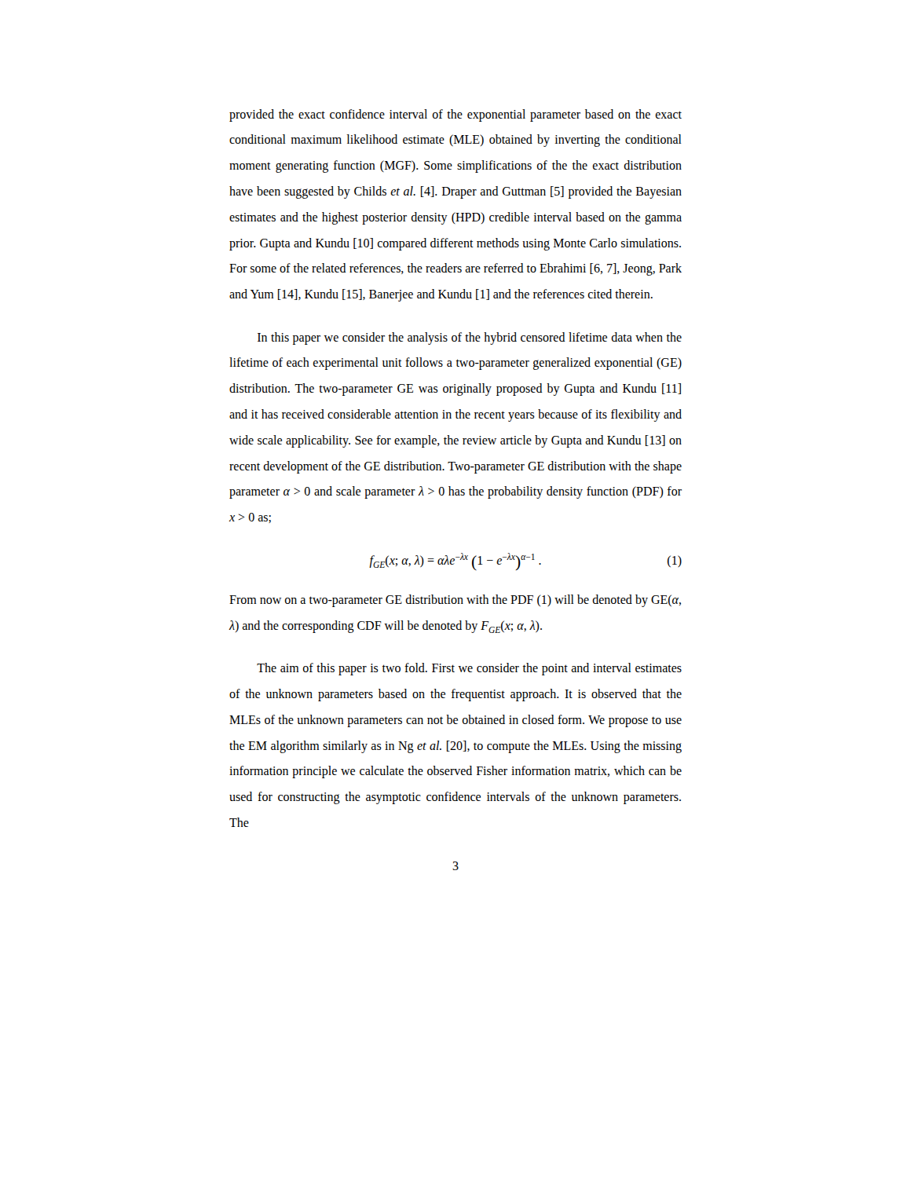provided the exact confidence interval of the exponential parameter based on the exact conditional maximum likelihood estimate (MLE) obtained by inverting the conditional moment generating function (MGF). Some simplifications of the the exact distribution have been suggested by Childs et al. [4]. Draper and Guttman [5] provided the Bayesian estimates and the highest posterior density (HPD) credible interval based on the gamma prior. Gupta and Kundu [10] compared different methods using Monte Carlo simulations. For some of the related references, the readers are referred to Ebrahimi [6, 7], Jeong, Park and Yum [14], Kundu [15], Banerjee and Kundu [1] and the references cited therein.
In this paper we consider the analysis of the hybrid censored lifetime data when the lifetime of each experimental unit follows a two-parameter generalized exponential (GE) distribution. The two-parameter GE was originally proposed by Gupta and Kundu [11] and it has received considerable attention in the recent years because of its flexibility and wide scale applicability. See for example, the review article by Gupta and Kundu [13] on recent development of the GE distribution. Two-parameter GE distribution with the shape parameter α > 0 and scale parameter λ > 0 has the probability density function (PDF) for x > 0 as;
fGE(x; α, λ) = αλe−λx (1 − e−λx)α−1 . (1)
From now on a two-parameter GE distribution with the PDF (1) will be denoted by GE(α, λ) and the corresponding CDF will be denoted by FGE(x; α, λ).
The aim of this paper is two fold. First we consider the point and interval estimates of the unknown parameters based on the frequentist approach. It is observed that the MLEs of the unknown parameters can not be obtained in closed form. We propose to use the EM algorithm similarly as in Ng et al. [20], to compute the MLEs. Using the missing information principle we calculate the observed Fisher information matrix, which can be used for constructing the asymptotic confidence intervals of the unknown parameters. The
3